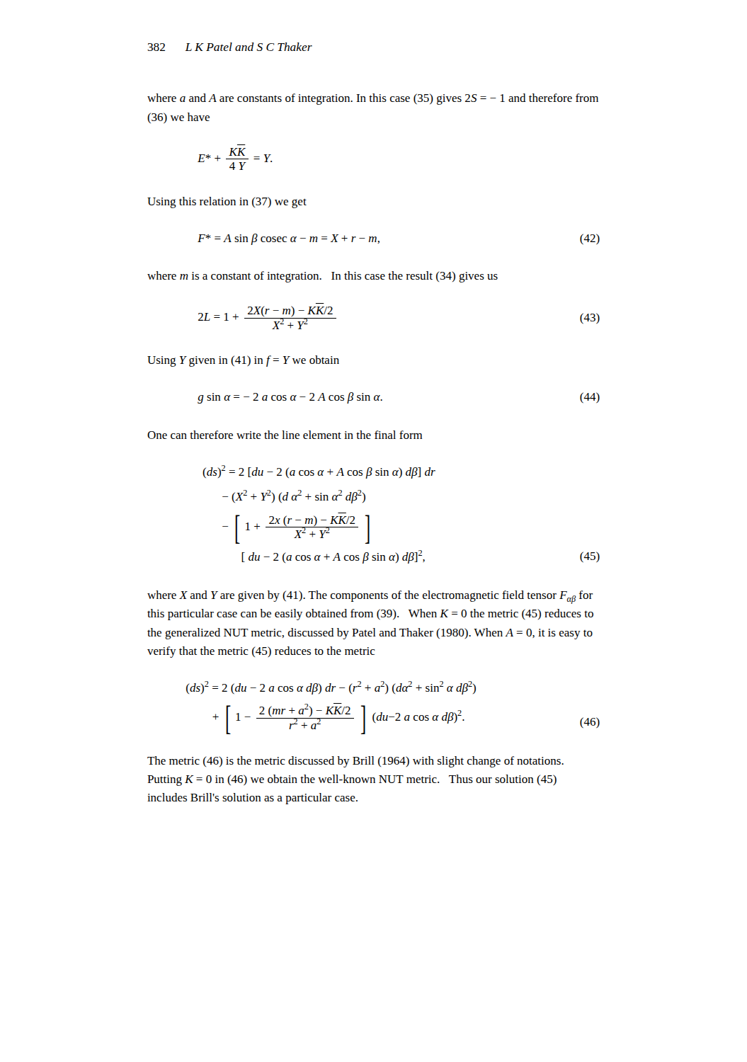382 L K Patel and S C Thaker
where a and A are constants of integration. In this case (35) gives 2S = − 1 and therefore from (36) we have
E* + KK 4 Y = Y.
Using this relation in (37) we get
F* = A sin β cosec α − m = X + r − m, (42)
where m is a constant of integration. In this case the result (34) gives us
2L = 1 + 2X(r − m) − KK/2 X2 + Y2 (43)
Using Y given in (41) in f = Y we obtain
g sin α = − 2 a cos α − 2 A cos β sin α. (44)
One can therefore write the line element in the final form
(ds)2 = 2 [du − 2 (a cos α + A cos β sin α) dβ] dr
− (X2 + Y2) (d α2 + sin α2 dβ2)
− [1 + 2x (r − m) − KK/2 X2 + Y2 ]
[ du − 2 (a cos α + A cos β sin α) dβ]2,
(45)
where X and Y are given by (41). The components of the electromagnetic field tensor Fαβ for this particular case can be easily obtained from (39). When K = 0 the metric (45) reduces to the generalized NUT metric, discussed by Patel and Thaker (1980). When A = 0, it is easy to verify that the metric (45) reduces to the metric
(ds)2 = 2 (du − 2 a cos α dβ) dr − (r2 + a2) (dα2 + sin2 α dβ2)
+ [1 − 2 (mr + a2) − KK/2 r2 + a2 ] (du−2 a cos α dβ)2.
(46)
The metric (46) is the metric discussed by Brill (1964) with slight change of notations. Putting K = 0 in (46) we obtain the well-known NUT metric. Thus our solution (45) includes Brill's solution as a particular case.